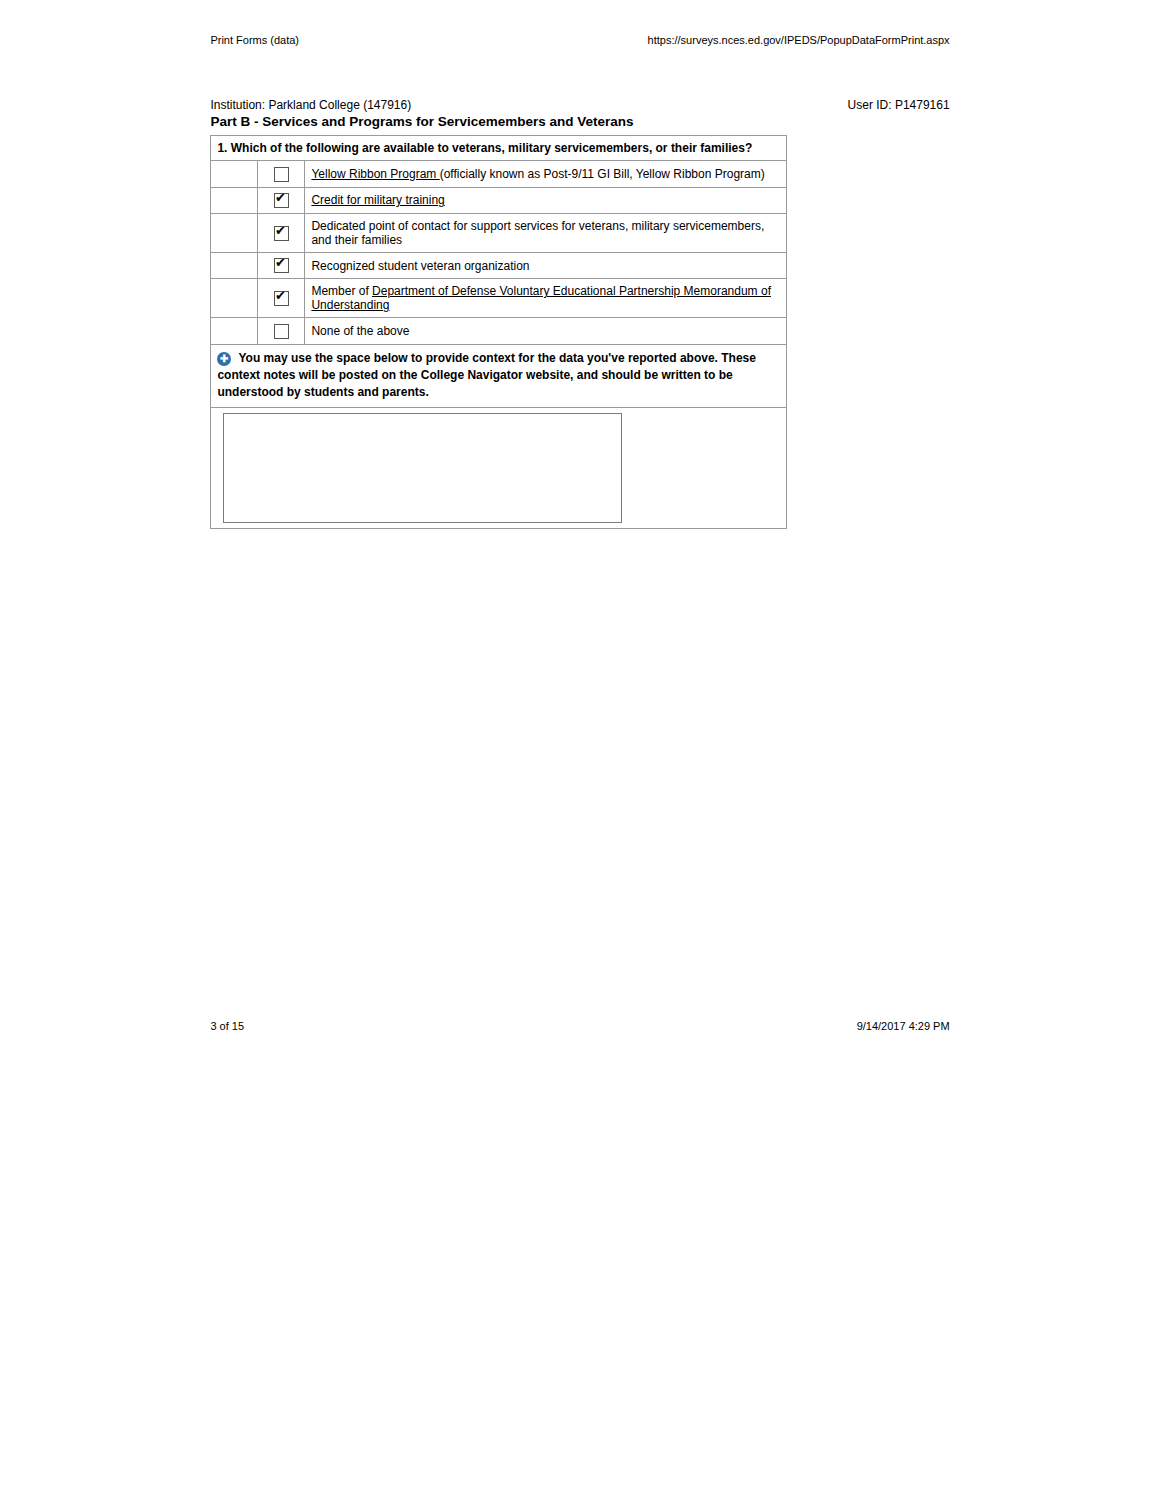Print Forms (data)
https://surveys.nces.ed.gov/IPEDS/PopupDataFormPrint.aspx
Institution: Parkland College (147916)
User ID: P1479161
Part B - Services and Programs for Servicemembers and Veterans
| 1. Which of the following are available to veterans, military servicemembers, or their families? |
| | | Yellow Ribbon Program (officially known as Post-9/11 GI Bill, Yellow Ribbon Program) |
| | | Credit for military training |
| | | Dedicated point of contact for support services for veterans, military servicemembers, and their families |
| | | Recognized student veteran organization |
| | | Member of Department of Defense Voluntary Educational Partnership Memorandum of Understanding |
| | | None of the above |
| ✚ You may use the space below to provide context for the data you've reported above. These context notes will be posted on the College Navigator website, and should be written to be understood by students and parents. |
3 of 15
9/14/2017 4:29 PM